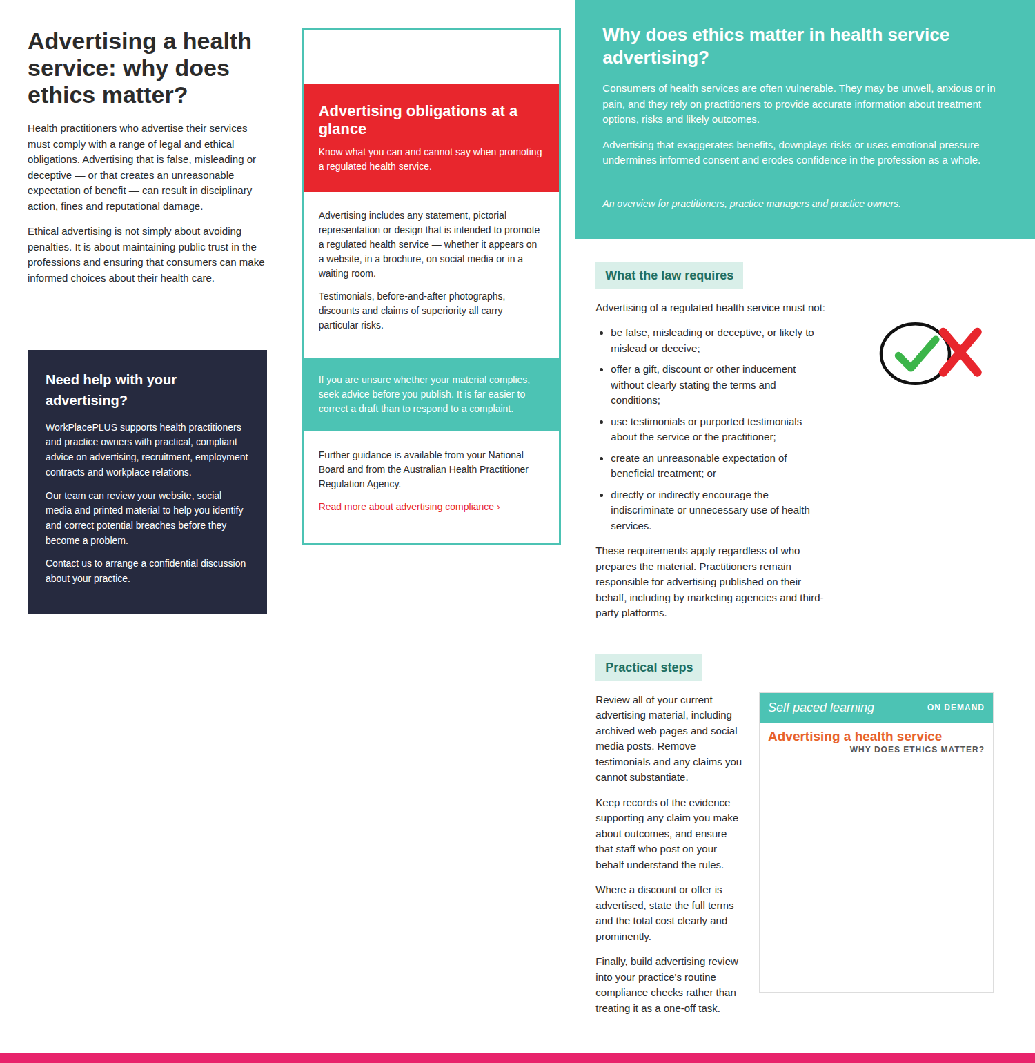Advertising a health service: why does ethics matter?
Health practitioners who advertise their services must comply with a range of legal and ethical obligations. Advertising that is false, misleading or deceptive — or that creates an unreasonable expectation of benefit — can result in disciplinary action, fines and reputational damage.
Ethical advertising is not simply about avoiding penalties. It is about maintaining public trust in the professions and ensuring that consumers can make informed choices about their health care.
WorkPlace PLUS
Need help with your advertising?
WorkPlacePLUS supports health practitioners and practice owners with practical, compliant advice on advertising, recruitment, employment contracts and workplace relations.
Our team can review your website, social media and printed material to help you identify and correct potential breaches before they become a problem.
Contact us to arrange a confidential discussion about your practice.
Resource
Advertising obligations at a glance
Know what you can and cannot say when promoting a regulated health service.
Advertising includes any statement, pictorial representation or design that is intended to promote a regulated health service — whether it appears on a website, in a brochure, on social media or in a waiting room.
Testimonials, before-and-after photographs, discounts and claims of superiority all carry particular risks.
If you are unsure whether your material complies, seek advice before you publish. It is far easier to correct a draft than to respond to a complaint.
Further guidance is available from your National Board and from the Australian Health Practitioner Regulation Agency.
Read more about advertising compliance ›
Why does ethics matter in health service advertising?
Consumers of health services are often vulnerable. They may be unwell, anxious or in pain, and they rely on practitioners to provide accurate information about treatment options, risks and likely outcomes.
Advertising that exaggerates benefits, downplays risks or uses emotional pressure undermines informed consent and erodes confidence in the profession as a whole.
An overview for practitioners, practice managers and practice owners.
What the law requires
Advertising of a regulated health service must not:
be false, misleading or deceptive, or likely to mislead or deceive;
offer a gift, discount or other inducement without clearly stating the terms and conditions;
use testimonials or purported testimonials about the service or the practitioner;
create an unreasonable expectation of beneficial treatment; or
directly or indirectly encourage the indiscriminate or unnecessary use of health services.
These requirements apply regardless of who prepares the material. Practitioners remain responsible for advertising published on their behalf, including by marketing agencies and third-party platforms.
Practical steps
Review all of your current advertising material, including archived web pages and social media posts. Remove testimonials and any claims you cannot substantiate.
Keep records of the evidence supporting any claim you make about outcomes, and ensure that staff who post on your behalf understand the rules.
Where a discount or offer is advertised, state the full terms and the total cost clearly and prominently.
Finally, build advertising review into your practice's routine compliance checks rather than treating it as a one-off task.
Self paced learning ON DEMAND
Advertising a health service
WHY DOES ETHICS MATTER?
Course image